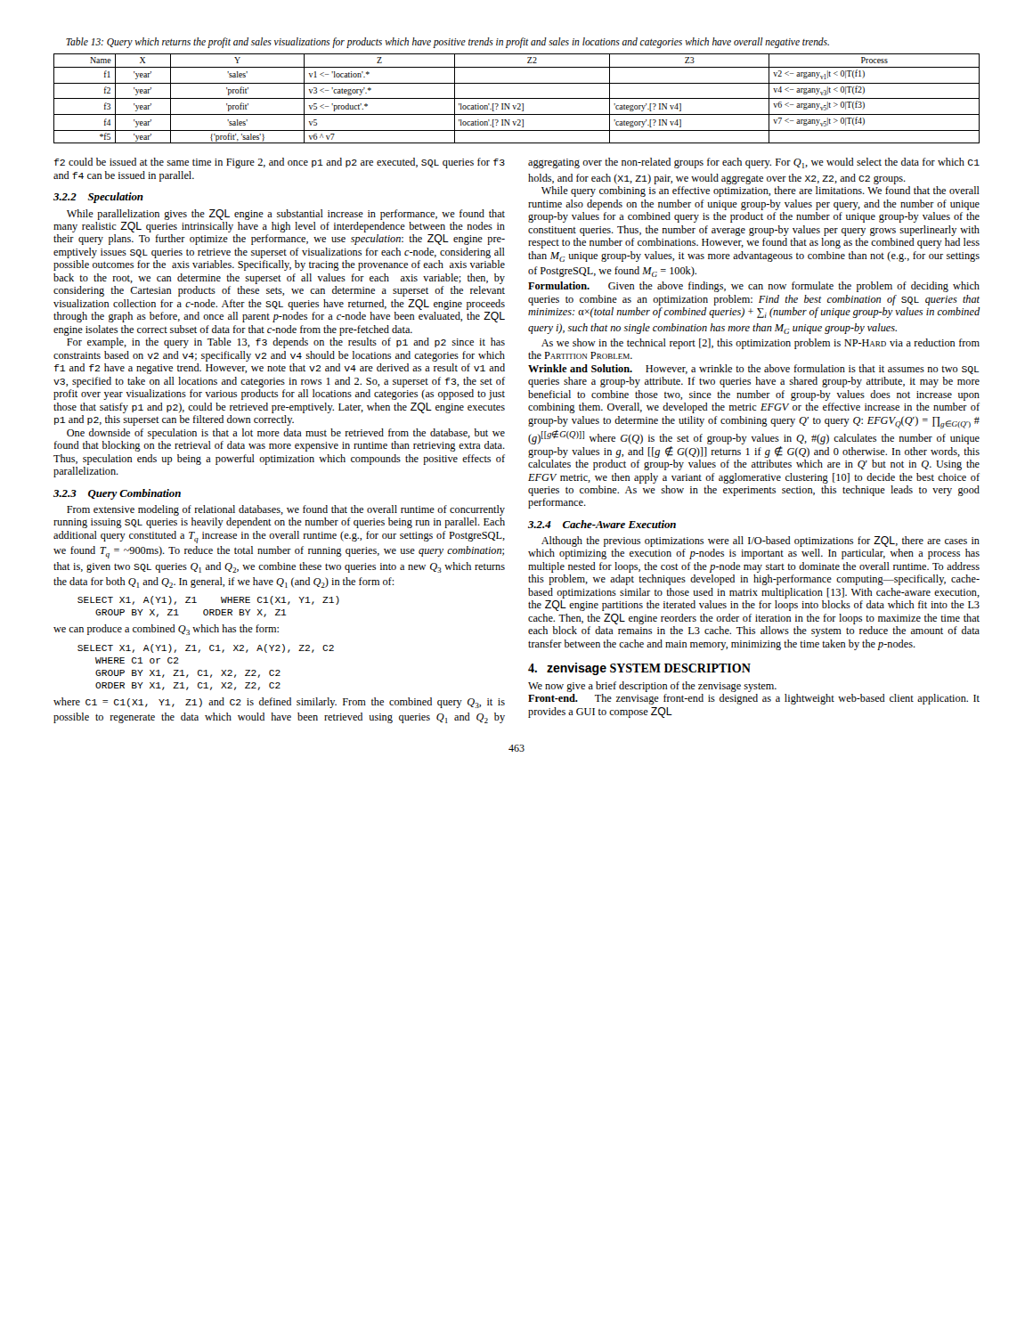Table 13: Query which returns the profit and sales visualizations for products which have positive trends in profit and sales in locations and categories which have overall negative trends.
| Name | X | Y | Z | Z2 | Z3 | Process |
| --- | --- | --- | --- | --- | --- | --- |
| f1 | 'year' | 'sales' | v1 <− 'location'.* | | | v2 <− argany v1 /t < 0/T(f1) |
| f2 | 'year' | 'profit' | v3 <− 'category'.* | | | v4 <− argany v3 /t < 0/T(f2) |
| f3 | 'year' | 'profit' | v5 <− 'product'.* | 'location'.[? IN v2] | 'category'.[? IN v4] | v6 <− argany v5 /t > 0/T(f3) |
| f4 | 'year' | 'sales' | v5 | 'location'.[? IN v2] | 'category'.[? IN v4] | v7 <− argany v5 /t > 0/T(f4) |
| *f5 | 'year' | {'profit', 'sales'} | v6 ^ v7 | | | |
f2 could be issued at the same time in Figure 2, and once p1 and p2 are executed, SQL queries for f3 and f4 can be issued in parallel.
3.2.2 Speculation
While parallelization gives the ZQL engine a substantial increase in performance, we found that many realistic ZQL queries intrinsically have a high level of interdependence between the nodes in their query plans. To further optimize the performance, we use speculation: the ZQL engine pre-emptively issues SQL queries to retrieve the superset of visualizations for each c-node, considering all possible outcomes for the axis variables. Specifically, by tracing the provenance of each axis variable back to the root, we can determine the superset of all values for each axis variable; then, by considering the Cartesian products of these sets, we can determine a superset of the relevant visualization collection for a c-node. After the SQL queries have returned, the ZQL engine proceeds through the graph as before, and once all parent p-nodes for a c-node have been evaluated, the ZQL engine isolates the correct subset of data for that c-node from the pre-fetched data.
For example, in the query in Table 13, f3 depends on the results of p1 and p2 since it has constraints based on v2 and v4; specifically v2 and v4 should be locations and categories for which f1 and f2 have a negative trend. However, we note that v2 and v4 are derived as a result of v1 and v3, specified to take on all locations and categories in rows 1 and 2. So, a superset of f3, the set of profit over year visualizations for various products for all locations and categories (as opposed to just those that satisfy p1 and p2), could be retrieved pre-emptively. Later, when the ZQL engine executes p1 and p2, this superset can be filtered down correctly.
One downside of speculation is that a lot more data must be retrieved from the database, but we found that blocking on the retrieval of data was more expensive in runtime than retrieving extra data. Thus, speculation ends up being a powerful optimization which compounds the positive effects of parallelization.
3.2.3 Query Combination
From extensive modeling of relational databases, we found that the overall runtime of concurrently running issuing SQL queries is heavily dependent on the number of queries being run in parallel. Each additional query constituted a Tq increase in the overall runtime (e.g., for our settings of PostgreSQL, we found Tq = ~900ms). To reduce the total number of running queries, we use query combination; that is, given two SQL queries Q1 and Q2, we combine these two queries into a new Q3 which returns the data for both Q1 and Q2. In general, if we have Q1 (and Q2) in the form of:
SELECT X1, A(Y1), Z1 WHERE C1(X1, Y1, Z1) GROUP BY X, Z1 ORDER BY X, Z1
we can produce a combined Q3 which has the form:
SELECT X1, A(Y1), Z1, C1, X2, A(Y2), Z2, C2 WHERE C1 or C2 GROUP BY X1, Z1, C1, X2, Z2, C2 ORDER BY X1, Z1, C1, X2, Z2, C2
where C1 = C1(X1, Y1, Z1) and C2 is defined similarly. From the combined query Q3, it is possible to regenerate the data which would have been retrieved using queries Q1 and Q2 by aggregating over the non-related groups for each query. For Q1, we would select the data for which C1 holds, and for each (X1, Z1) pair, we would aggregate over the X2, Z2, and C2 groups.
While query combining is an effective optimization, there are limitations. We found that the overall runtime also depends on the number of unique group-by values per query, and the number of unique group-by values for a combined query is the product of the number of unique group-by values of the constituent queries. Thus, the number of average group-by values per query grows superlinearly with respect to the number of combinations. However, we found that as long as the combined query had less than MG unique group-by values, it was more advantageous to combine than not (e.g., for our settings of PostgreSQL, we found MG = 100k).
Formulation. Given the above findings, we can now formulate the problem of deciding which queries to combine as an optimization problem: Find the best combination of SQL queries that minimizes: α×(total number of combined queries) + ∑i (number of unique group-by values in combined query i), such that no single combination has more than MG unique group-by values.
As we show in the technical report [2], this optimization problem is NP-Hard via a reduction from the Partition Problem.
Wrinkle and Solution. However, a wrinkle to the above formulation is that it assumes no two SQL queries share a group-by attribute. If two queries have a shared group-by attribute, it may be more beneficial to combine those two, since the number of group-by values does not increase upon combining them. Overall, we developed the metric EFGV or the effective increase in the number of group-by values to determine the utility of combining query Q′ to query Q: EFGVQ(Q′) = ∏g∈G(Q′) #(g)[[g∉G(Q)]] where G(Q) is the set of group-by values in Q, #(g) calculates the number of unique group-by values in g, and [[g ∉ G(Q)]] returns 1 if g ∉ G(Q) and 0 otherwise. In other words, this calculates the product of group-by values of the attributes which are in Q′ but not in Q. Using the EFGV metric, we then apply a variant of agglomerative clustering [10] to decide the best choice of queries to combine. As we show in the experiments section, this technique leads to very good performance.
3.2.4 Cache-Aware Execution
Although the previous optimizations were all I/O-based optimizations for ZQL, there are cases in which optimizing the execution of p-nodes is important as well. In particular, when a process has multiple nested for loops, the cost of the p-node may start to dominate the overall runtime. To address this problem, we adapt techniques developed in high-performance computing—specifically, cache-based optimizations similar to those used in matrix multiplication [13]. With cache-aware execution, the ZQL engine partitions the iterated values in the for loops into blocks of data which fit into the L3 cache. Then, the ZQL engine reorders the order of iteration in the for loops to maximize the time that each block of data remains in the L3 cache. This allows the system to reduce the amount of data transfer between the cache and main memory, minimizing the time taken by the p-nodes.
4. zenvisage SYSTEM DESCRIPTION
We now give a brief description of the zenvisage system.
Front-end. The zenvisage front-end is designed as a lightweight web-based client application. It provides a GUI to compose ZQL
463